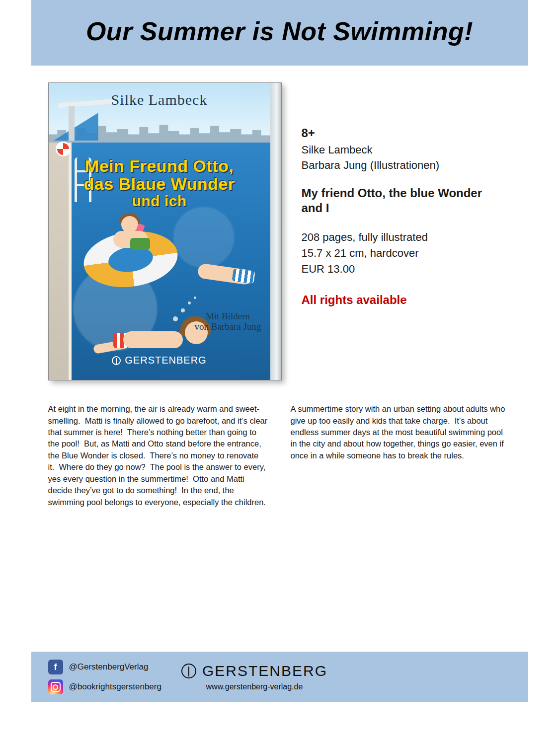Our Summer is Not Swimming!
Silke Lambeck
Mein Freund Otto, das Blaue Wunder und ich
Mit Bildern
von Barbara Jung
GERSTENBERG
8+
Silke Lambeck
Barbara Jung (Illustrationen)
My friend Otto, the blue Wonder
and I
208 pages, fully illustrated
15.7 x 21 cm, hardcover
EUR 13.00
All rights available
At eight in the morning, the air is already warm and sweet-smelling. Matti is finally allowed to go barefoot, and it’s clear that summer is here! There’s nothing better than going to the pool! But, as Matti and Otto stand before the entrance, the Blue Wonder is closed. There’s no money to renovate it. Where do they go now? The pool is the answer to every, yes every question in the summertime! Otto and Matti decide they’ve got to do something! In the end, the swimming pool belongs to everyone, especially the children.
A summertime story with an urban setting about adults who give up too easily and kids that take charge. It’s about endless summer days at the most beautiful swimming pool in the city and about how together, things go easier, even if once in a while someone has to break the rules.
f@GerstenbergVerlag
@bookrightsgerstenberg
GERSTENBERG
www.gerstenberg-verlag.de